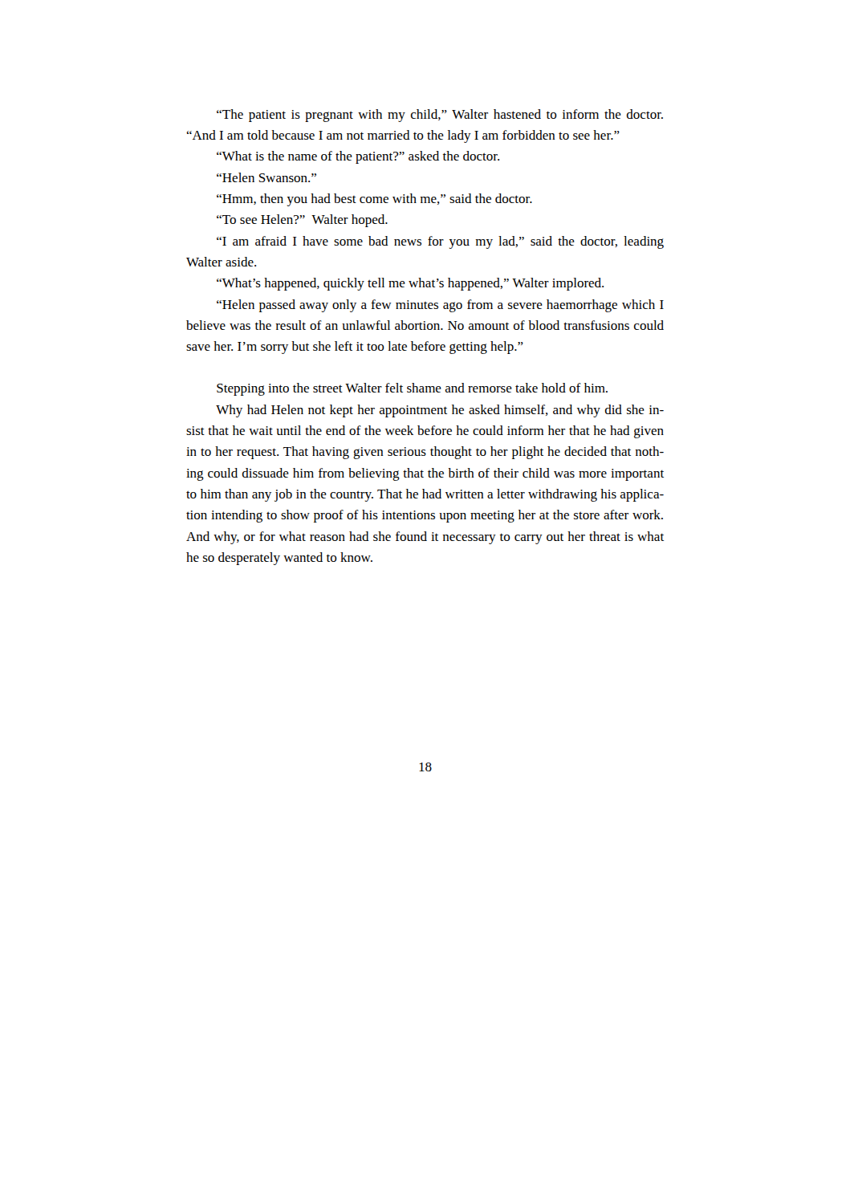“The patient is pregnant with my child,” Walter hastened to inform the doctor. “And I am told because I am not married to the lady I am forbidden to see her.”
“What is the name of the patient?” asked the doctor.
“Helen Swanson.”
“Hmm, then you had best come with me,” said the doctor.
“To see Helen?” Walter hoped.
“I am afraid I have some bad news for you my lad,” said the doctor, leading Walter aside.
“What’s happened, quickly tell me what’s happened,” Walter implored.
“Helen passed away only a few minutes ago from a severe haemorrhage which I believe was the result of an unlawful abortion. No amount of blood transfusions could save her. I’m sorry but she left it too late before getting help.”
Stepping into the street Walter felt shame and remorse take hold of him.
Why had Helen not kept her appointment he asked himself, and why did she insist that he wait until the end of the week before he could inform her that he had given in to her request. That having given serious thought to her plight he decided that nothing could dissuade him from believing that the birth of their child was more important to him than any job in the country. That he had written a letter withdrawing his application intending to show proof of his intentions upon meeting her at the store after work. And why, or for what reason had she found it necessary to carry out her threat is what he so desperately wanted to know.
18